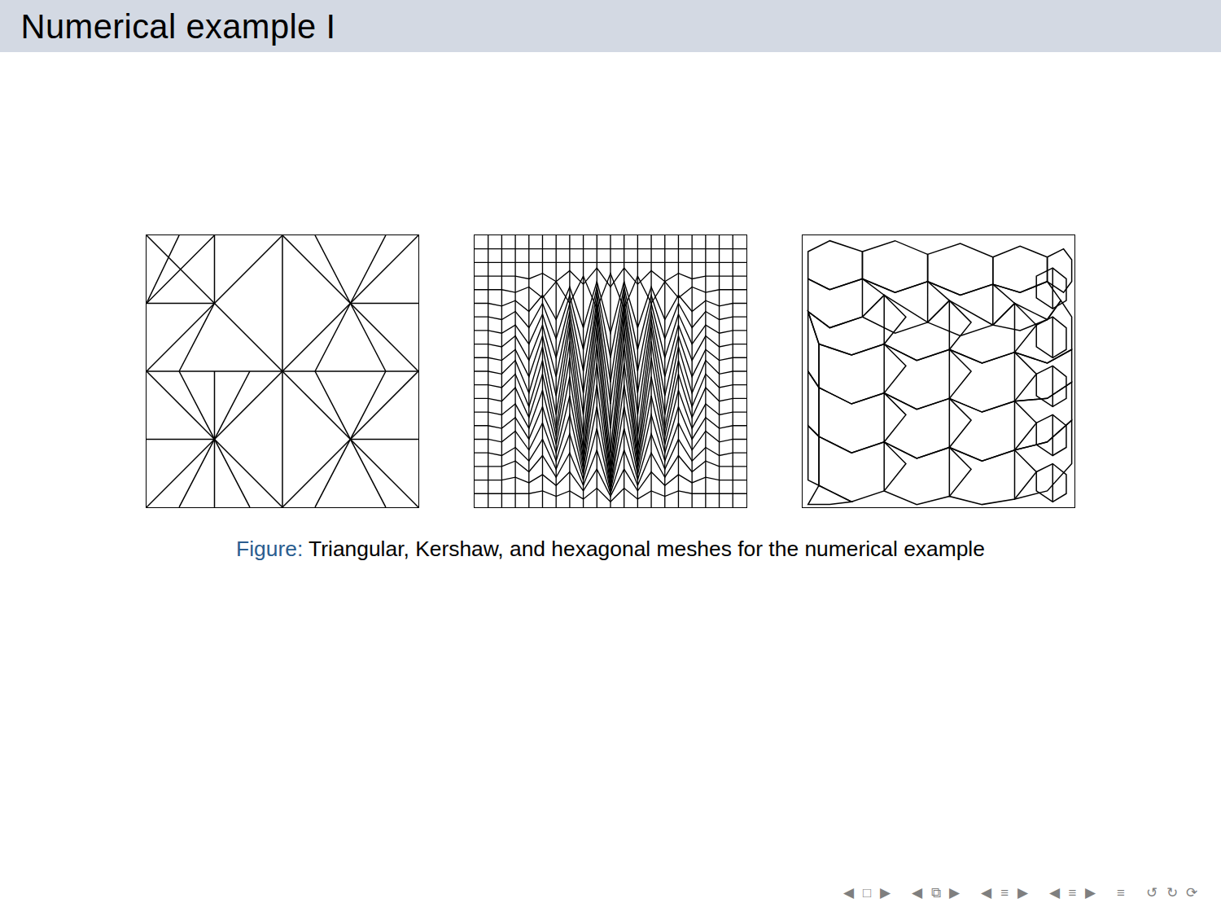Numerical example I
Figure: Triangular, Kershaw, and hexagonal meshes for the numerical example
◀ □ ▶ ◀ ⧉ ▶ ◀ ≡ ▶ ◀ ≡ ▶ ≡ ↺ ↻ ⟳